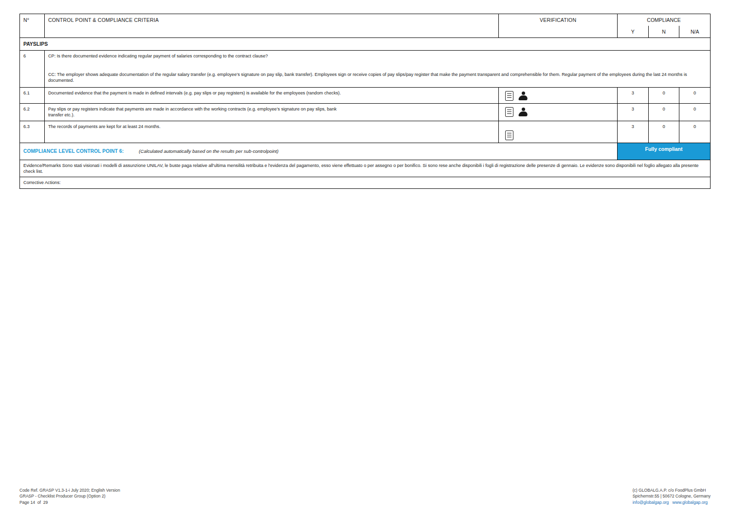| N° | CONTROL POINT & COMPLIANCE CRITERIA | VERIFICATION | COMPLIANCE |
| Y | N | N/A |
| PAYSLIPS |
| 6 | CP: Is there documented evidence indicating regular payment of salaries corresponding to the contract clause? CC: The employer shows adequate documentation of the regular salary transfer (e.g. employee’s signature on pay slip, bank transfer). Employees sign or receive copies of pay slips/pay register that make the payment transparent and comprehensible for them. Regular payment of the employees during the last 24 months is documented. |
| 6.1 | Documented evidence that the payment is made in defined intervals (e.g. pay slips or pay registers) is available for the employees (random checks). | | 3 | 0 | 0 |
| 6.2 | Pay slips or pay registers indicate that payments are made in accordance with the working contracts (e.g. employee’s signature on pay slips, bank transfer etc.). | | 3 | 0 | 0 |
| 6.3 | The records of payments are kept for at least 24 months. | | 3 | 0 | 0 |
| COMPLIANCE LEVEL CONTROL POINT 6: (Calculated automatically based on the results per sub-controlpoint) | Fully compliant |
| Evidence/Remarks Sono stati visionati i modelli di assunzione UNILAV, le buste paga relative all'ultima mensilità retribuita e l'evidenza del pagamento, esso viene effettuato o per assegno o per bonifico. Si sono rese anche disponibili i fogli di registrazione delle presenze di gennaio. Le evidenze sono disponibili nel foglio allegato alla presente check list. |
| Corrective Actions: |
Code Ref. GRASP V1.3-1-i July 2020; English Version
GRASP - Checklist Producer Group (Option 2)
Page 14 of 29
(c) GLOBALG.A.P. c/o FoodPlus GmbH
Spichernstr.55 | 50672 Cologne, Germany
info@globalgap.org www.globalgap.org